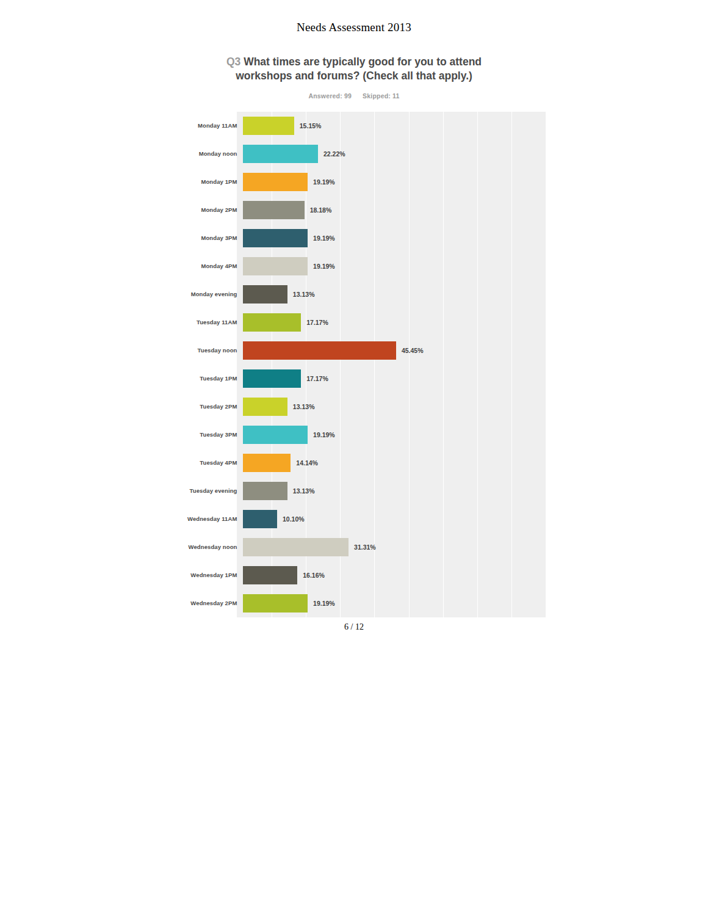Needs Assessment 2013
Q3 What times are typically good for you to attend workshops and forums? (Check all that apply.)
Answered: 99 Skipped: 11
Monday 11AM
15.15%
Monday noon
22.22%
Monday 1PM
19.19%
Monday 2PM
18.18%
Monday 3PM
19.19%
Monday 4PM
19.19%
Monday evening
13.13%
Tuesday 11AM
17.17%
Tuesday noon
45.45%
Tuesday 1PM
17.17%
Tuesday 2PM
13.13%
Tuesday 3PM
19.19%
Tuesday 4PM
14.14%
Tuesday evening
13.13%
Wednesday 11AM
10.10%
Wednesday noon
31.31%
Wednesday 1PM
16.16%
Wednesday 2PM
19.19%
6 / 12